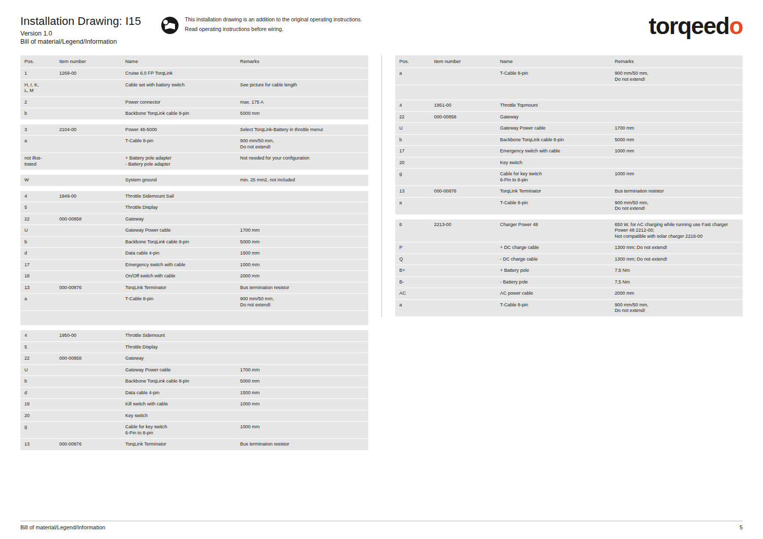Installation Drawing: I15
Version 1.0
Bill of material/Legend/Information
This installation drawing is an addition to the original operating instructions.
Read operating instructions before wiring.
torqeedo
| Pos. | Item number | Name | Remarks |
| --- | --- | --- | --- |
| 1 | 1269-00 | Cruise 6.0 FP TorqLink | |
| H, I, K, L, M | | Cable set with battery switch | See picture for cable length |
| 2 | | Power connector | max. 175 A |
| b | | Backbone TorqLink cable 8-pin | 5000 mm |
| 3 | 2104-00 | Power 48-5000 | Select TorqLink-Battery in throttle menu! |
| a | | T-Cable 8-pin | 900 mm/50 mm, Do not extend! |
| not illus- trated | | + Battery pole adapter - Battery pole adapter | Not needed for your configuration |
| W | | System ground | min. 25 mm2, not included |
| 4 | 1949-00 | Throttle Sidemount Sail | |
| 5 | | Throttle Display | |
| 22 | 000-00858 | Gateway | |
| U | | Gateway Power cable | 1700 mm |
| b | | Backbone TorqLink cable 8-pin | 5000 mm |
| d | | Data cable 4-pin | 1500 mm |
| 17 | | Emergency switch with cable | 1000 mm |
| 18 | | On/Off switch with cable | 2000 mm |
| 13 | 000-00876 | TorqLink Terminator | Bus termination resistor |
| a | | T-Cable 8-pin | 900 mm/50 mm, Do not extend! |
| 4 | 1950-00 | Throttle Sidemount | |
| 5 | | Throttle Display | |
| 22 | 000-00858 | Gateway | |
| U | | Gateway Power cable | 1700 mm |
| b | | Backbone TorqLink cable 8-pin | 5000 mm |
| d | | Data cable 4-pin | 1500 mm |
| 19 | | Kill switch with cable | 1000 mm |
| 20 | | Key switch | |
| g | | Cable for key switch 6-Pin to 8-pin | 1000 mm |
| 13 | 000-00876 | TorqLink Terminator | Bus termination resistor |
| Pos. | Item number | Name | Remarks |
| --- | --- | --- | --- |
| a | | T-Cable 8-pin | 900 mm/50 mm, Do not extend! |
| 4 | 1951-00 | Throttle Topmount | |
| 22 | 000-00858 | Gateway | |
| U | | Gateway Power cable | 1700 mm |
| b | | Backbone TorqLink cable 8-pin | 5000 mm |
| 17 | | Emergency switch with cable | 1000 mm |
| 20 | | Key switch | |
| g | | Cable for key switch 6-Pin to 8-pin | 1000 mm |
| 13 | 000-00876 | TorqLink Terminator | Bus termination resistor |
| a | | T-Cable 8-pin | 900 mm/50 mm, Do not extend! |
| 6 | 2213-00 | Charger Power 48 | 650 W, for AC charging while running use Fast charger Power 48 2212-00; Not compatible with solar charger 2218-00 |
| P | | + DC charge cable | 1300 mm; Do not extend! |
| Q | | - DC charge cable | 1300 mm; Do not extend! |
| B+ | | + Battery pole | 7,5 Nm |
| B- | | - Battery pole | 7,5 Nm |
| AC | | AC power cable | 2000 mm |
| a | | T-Cable 8-pin | 900 mm/50 mm, Do not extend! |
Bill of material/Legend/Information
5